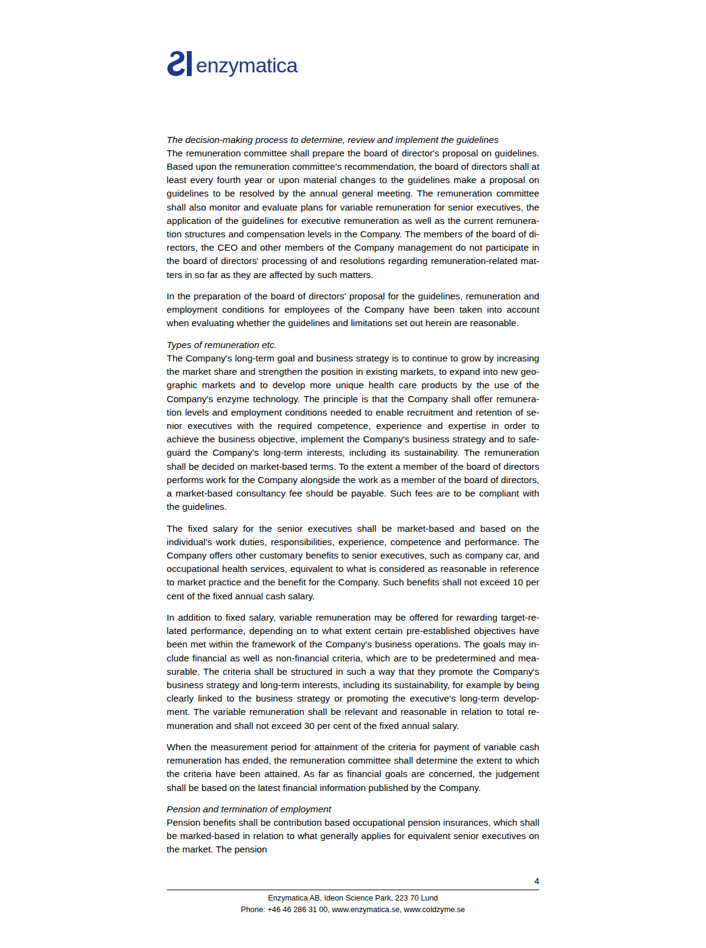enzymatica
The decision-making process to determine, review and implement the guidelines
The remuneration committee shall prepare the board of director's proposal on guidelines. Based upon the remuneration committee's recommendation, the board of directors shall at least every fourth year or upon material changes to the guidelines make a proposal on guidelines to be resolved by the annual general meeting. The remuneration committee shall also monitor and evaluate plans for variable remuneration for senior executives, the application of the guidelines for executive remuneration as well as the current remuneration structures and compensation levels in the Company. The members of the board of directors, the CEO and other members of the Company management do not participate in the board of directors' processing of and resolutions regarding remuneration-related matters in so far as they are affected by such matters.
In the preparation of the board of directors' proposal for the guidelines, remuneration and employment conditions for employees of the Company have been taken into account when evaluating whether the guidelines and limitations set out herein are reasonable.
Types of remuneration etc.
The Company's long-term goal and business strategy is to continue to grow by increasing the market share and strengthen the position in existing markets, to expand into new geographic markets and to develop more unique health care products by the use of the Company's enzyme technology. The principle is that the Company shall offer remuneration levels and employment conditions needed to enable recruitment and retention of senior executives with the required competence, experience and expertise in order to achieve the business objective, implement the Company's business strategy and to safeguard the Company's long-term interests, including its sustainability. The remuneration shall be decided on market-based terms. To the extent a member of the board of directors performs work for the Company alongside the work as a member of the board of directors, a market-based consultancy fee should be payable. Such fees are to be compliant with the guidelines.
The fixed salary for the senior executives shall be market-based and based on the individual's work duties, responsibilities, experience, competence and performance. The Company offers other customary benefits to senior executives, such as company car, and occupational health services, equivalent to what is considered as reasonable in reference to market practice and the benefit for the Company. Such benefits shall not exceed 10 per cent of the fixed annual cash salary.
In addition to fixed salary, variable remuneration may be offered for rewarding target-related performance, depending on to what extent certain pre-established objectives have been met within the framework of the Company's business operations. The goals may include financial as well as non-financial criteria, which are to be predetermined and measurable. The criteria shall be structured in such a way that they promote the Company's business strategy and long-term interests, including its sustainability, for example by being clearly linked to the business strategy or promoting the executive's long-term development. The variable remuneration shall be relevant and reasonable in relation to total remuneration and shall not exceed 30 per cent of the fixed annual salary.
When the measurement period for attainment of the criteria for payment of variable cash remuneration has ended, the remuneration committee shall determine the extent to which the criteria have been attained. As far as financial goals are concerned, the judgement shall be based on the latest financial information published by the Company.
Pension and termination of employment
Pension benefits shall be contribution based occupational pension insurances, which shall be marked-based in relation to what generally applies for equivalent senior executives on the market. The pension
4
Enzymatica AB, Ideon Science Park, 223 70 Lund
Phone: +46 46 286 31 00, www.enzymatica.se, www.coldzyme.se